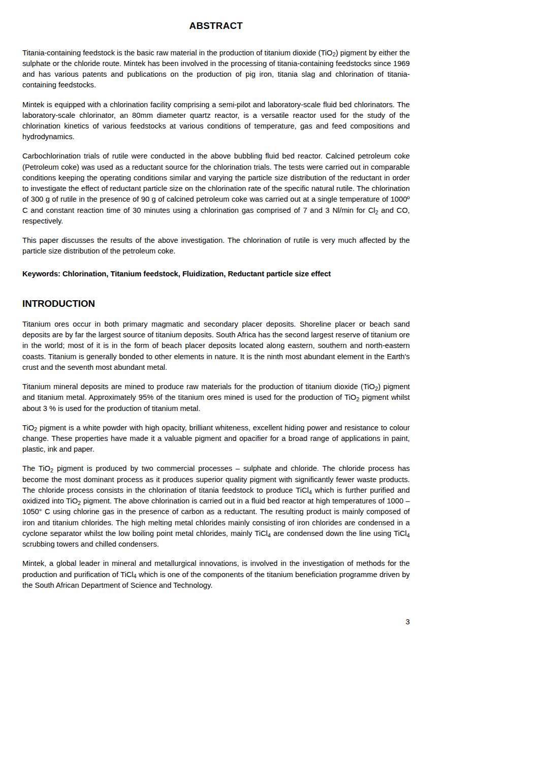ABSTRACT
Titania-containing feedstock is the basic raw material in the production of titanium dioxide (TiO2) pigment by either the sulphate or the chloride route. Mintek has been involved in the processing of titania-containing feedstocks since 1969 and has various patents and publications on the production of pig iron, titania slag and chlorination of titania-containing feedstocks.
Mintek is equipped with a chlorination facility comprising a semi-pilot and laboratory-scale fluid bed chlorinators. The laboratory-scale chlorinator, an 80mm diameter quartz reactor, is a versatile reactor used for the study of the chlorination kinetics of various feedstocks at various conditions of temperature, gas and feed compositions and hydrodynamics.
Carbochlorination trials of rutile were conducted in the above bubbling fluid bed reactor. Calcined petroleum coke (Petroleum coke) was used as a reductant source for the chlorination trials. The tests were carried out in comparable conditions keeping the operating conditions similar and varying the particle size distribution of the reductant in order to investigate the effect of reductant particle size on the chlorination rate of the specific natural rutile. The chlorination of 300 g of rutile in the presence of 90 g of calcined petroleum coke was carried out at a single temperature of 1000º C and constant reaction time of 30 minutes using a chlorination gas comprised of 7 and 3 Nl/min for Cl2 and CO, respectively.
This paper discusses the results of the above investigation. The chlorination of rutile is very much affected by the particle size distribution of the petroleum coke.
Keywords: Chlorination, Titanium feedstock, Fluidization, Reductant particle size effect
INTRODUCTION
Titanium ores occur in both primary magmatic and secondary placer deposits. Shoreline placer or beach sand deposits are by far the largest source of titanium deposits. South Africa has the second largest reserve of titanium ore in the world; most of it is in the form of beach placer deposits located along eastern, southern and north-eastern coasts. Titanium is generally bonded to other elements in nature. It is the ninth most abundant element in the Earth's crust and the seventh most abundant metal.
Titanium mineral deposits are mined to produce raw materials for the production of titanium dioxide (TiO2) pigment and titanium metal. Approximately 95% of the titanium ores mined is used for the production of TiO2 pigment whilst about 3 % is used for the production of titanium metal.
TiO2 pigment is a white powder with high opacity, brilliant whiteness, excellent hiding power and resistance to colour change. These properties have made it a valuable pigment and opacifier for a broad range of applications in paint, plastic, ink and paper.
The TiO2 pigment is produced by two commercial processes – sulphate and chloride. The chloride process has become the most dominant process as it produces superior quality pigment with significantly fewer waste products. The chloride process consists in the chlorination of titania feedstock to produce TiCl4 which is further purified and oxidized into TiO2 pigment. The above chlorination is carried out in a fluid bed reactor at high temperatures of 1000 – 1050° C using chlorine gas in the presence of carbon as a reductant. The resulting product is mainly composed of iron and titanium chlorides. The high melting metal chlorides mainly consisting of iron chlorides are condensed in a cyclone separator whilst the low boiling point metal chlorides, mainly TiCl4 are condensed down the line using TiCl4 scrubbing towers and chilled condensers.
Mintek, a global leader in mineral and metallurgical innovations, is involved in the investigation of methods for the production and purification of TiCl4 which is one of the components of the titanium beneficiation programme driven by the South African Department of Science and Technology.
3